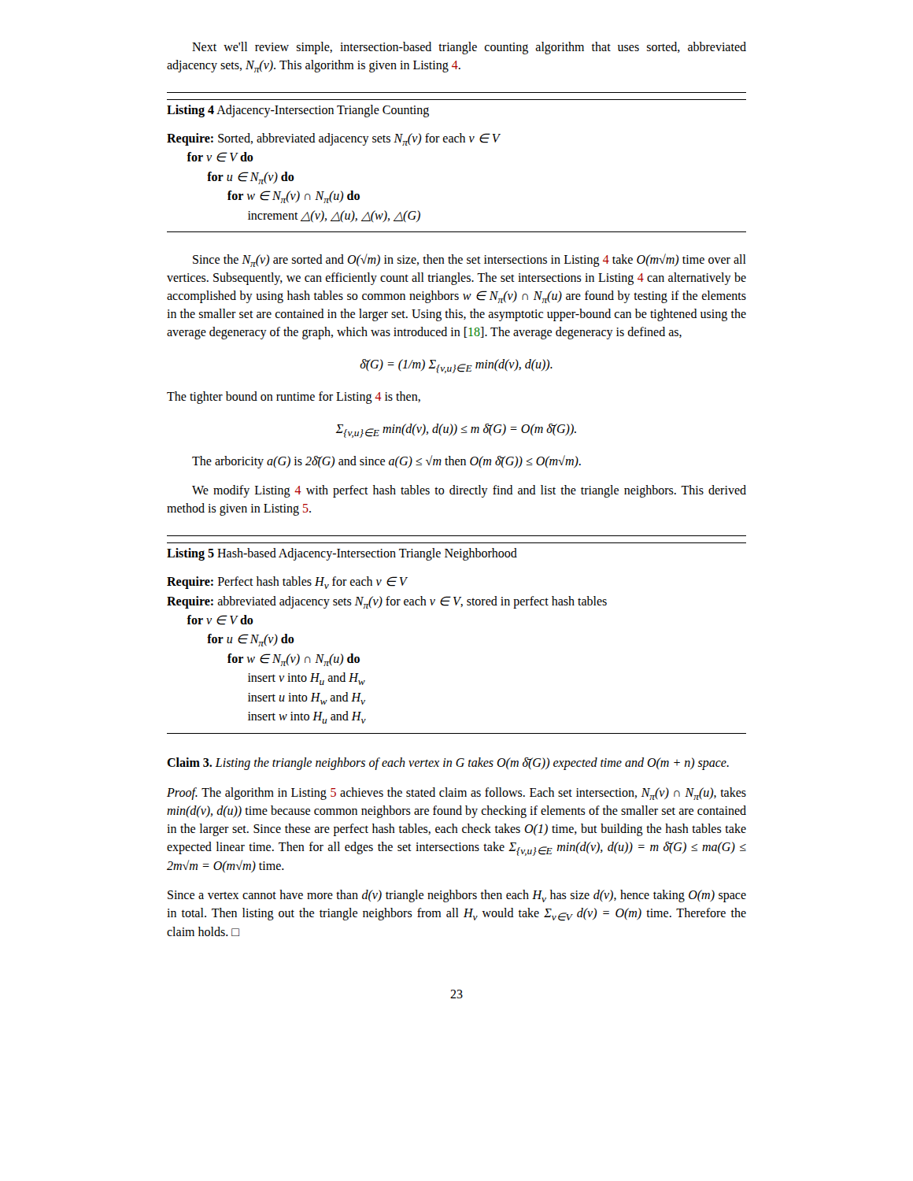Next we'll review simple, intersection-based triangle counting algorithm that uses sorted, abbreviated adjacency sets, Nπ(v). This algorithm is given in Listing 4.
Listing 4 Adjacency-Intersection Triangle Counting
Require: Sorted, abbreviated adjacency sets Nπ(v) for each v ∈ V
for v ∈ V do
for u ∈ Nπ(v) do
for w ∈ Nπ(v) ∩ Nπ(u) do
increment △(v), △(u), △(w), △(G)
Since the Nπ(v) are sorted and O(√m) in size, then the set intersections in Listing 4 take O(m√m) time over all vertices. Subsequently, we can efficiently count all triangles. The set intersections in Listing 4 can alternatively be accomplished by using hash tables so common neighbors w ∈ Nπ(v) ∩ Nπ(u) are found by testing if the elements in the smaller set are contained in the larger set. Using this, the asymptotic upper-bound can be tightened using the average degeneracy of the graph, which was introduced in [18]. The average degeneracy is defined as,
δ̄(G) = (1/m) Σ{v,u}∈E min(d(v), d(u)).
The tighter bound on runtime for Listing 4 is then,
Σ{v,u}∈E min(d(v), d(u)) ≤ m δ̄(G) = O(m δ̄(G)).
The arboricity a(G) is 2δ̄(G) and since a(G) ≤ √m then O(m δ̄(G)) ≤ O(m√m).
We modify Listing 4 with perfect hash tables to directly find and list the triangle neighbors. This derived method is given in Listing 5.
Listing 5 Hash-based Adjacency-Intersection Triangle Neighborhood
Require: Perfect hash tables Hv for each v ∈ V
Require: abbreviated adjacency sets Nπ(v) for each v ∈ V, stored in perfect hash tables
for v ∈ V do
for u ∈ Nπ(v) do
for w ∈ Nπ(v) ∩ Nπ(u) do
insert v into Hu and Hw
insert u into Hw and Hv
insert w into Hu and Hv
Claim 3. Listing the triangle neighbors of each vertex in G takes O(m δ̄(G)) expected time and O(m + n) space.
Proof. The algorithm in Listing 5 achieves the stated claim as follows. Each set intersection, Nπ(v) ∩ Nπ(u), takes min(d(v), d(u)) time because common neighbors are found by checking if elements of the smaller set are contained in the larger set. Since these are perfect hash tables, each check takes O(1) time, but building the hash tables take expected linear time. Then for all edges the set intersections take Σ{v,u}∈E min(d(v), d(u)) = m δ̄(G) ≤ ma(G) ≤ 2m√m = O(m√m) time.
Since a vertex cannot have more than d(v) triangle neighbors then each Hv has size d(v), hence taking O(m) space in total. Then listing out the triangle neighbors from all Hv would take Σv∈V d(v) = O(m) time. Therefore the claim holds. □
23